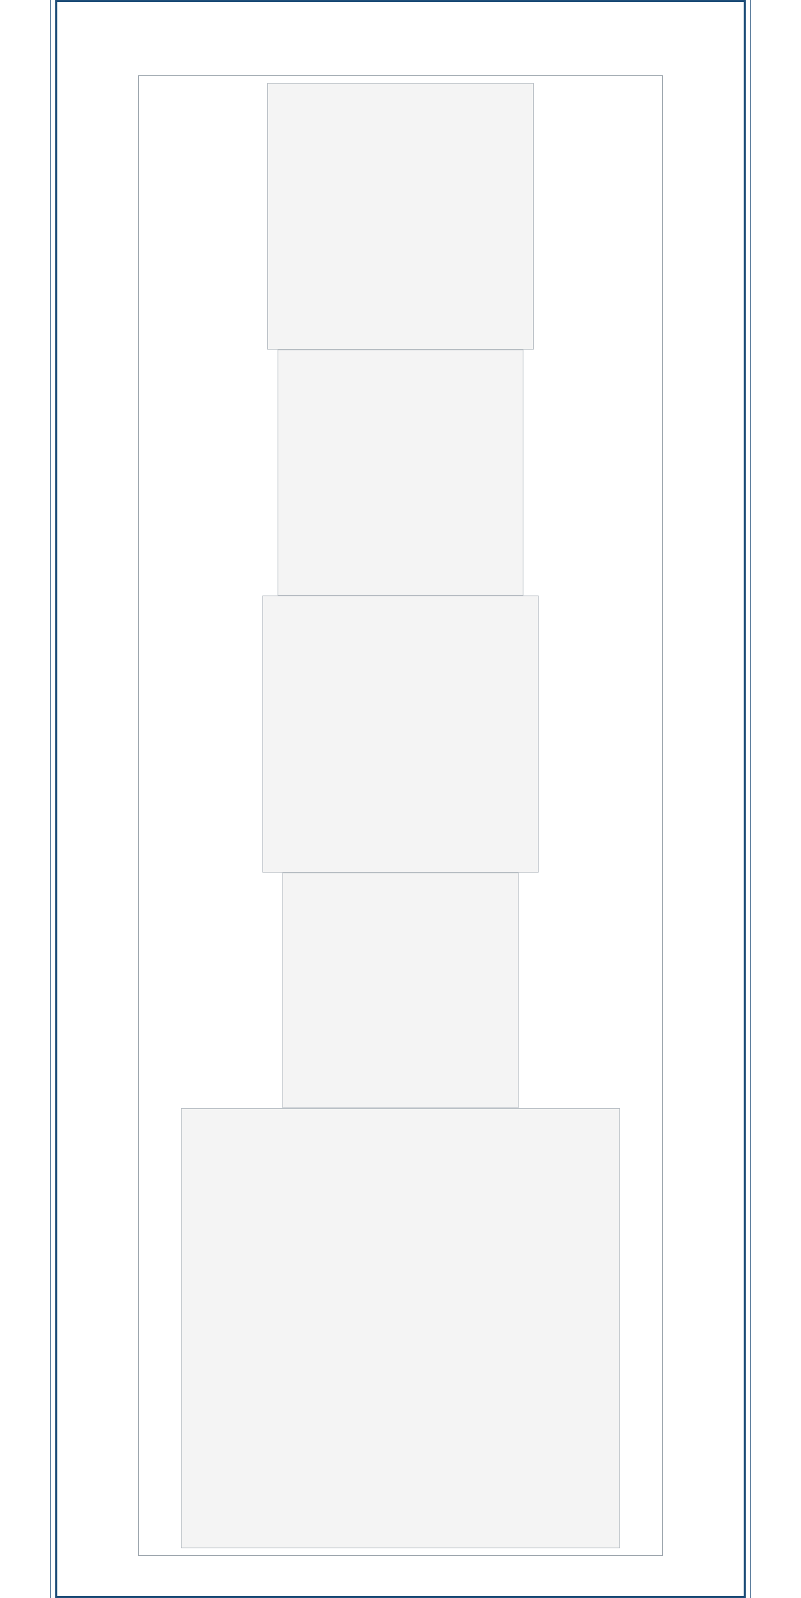Speaker addressing the gathering from the podium with dignitaries seated on the dais.
Invited speaker explaining a slide with plant images during the technical session.
View of the audience seated in the auditorium during the lecture.
Speaker at the podium with attendees listening attentively.
Delegates and faculty members seated in the front rows of the hall.